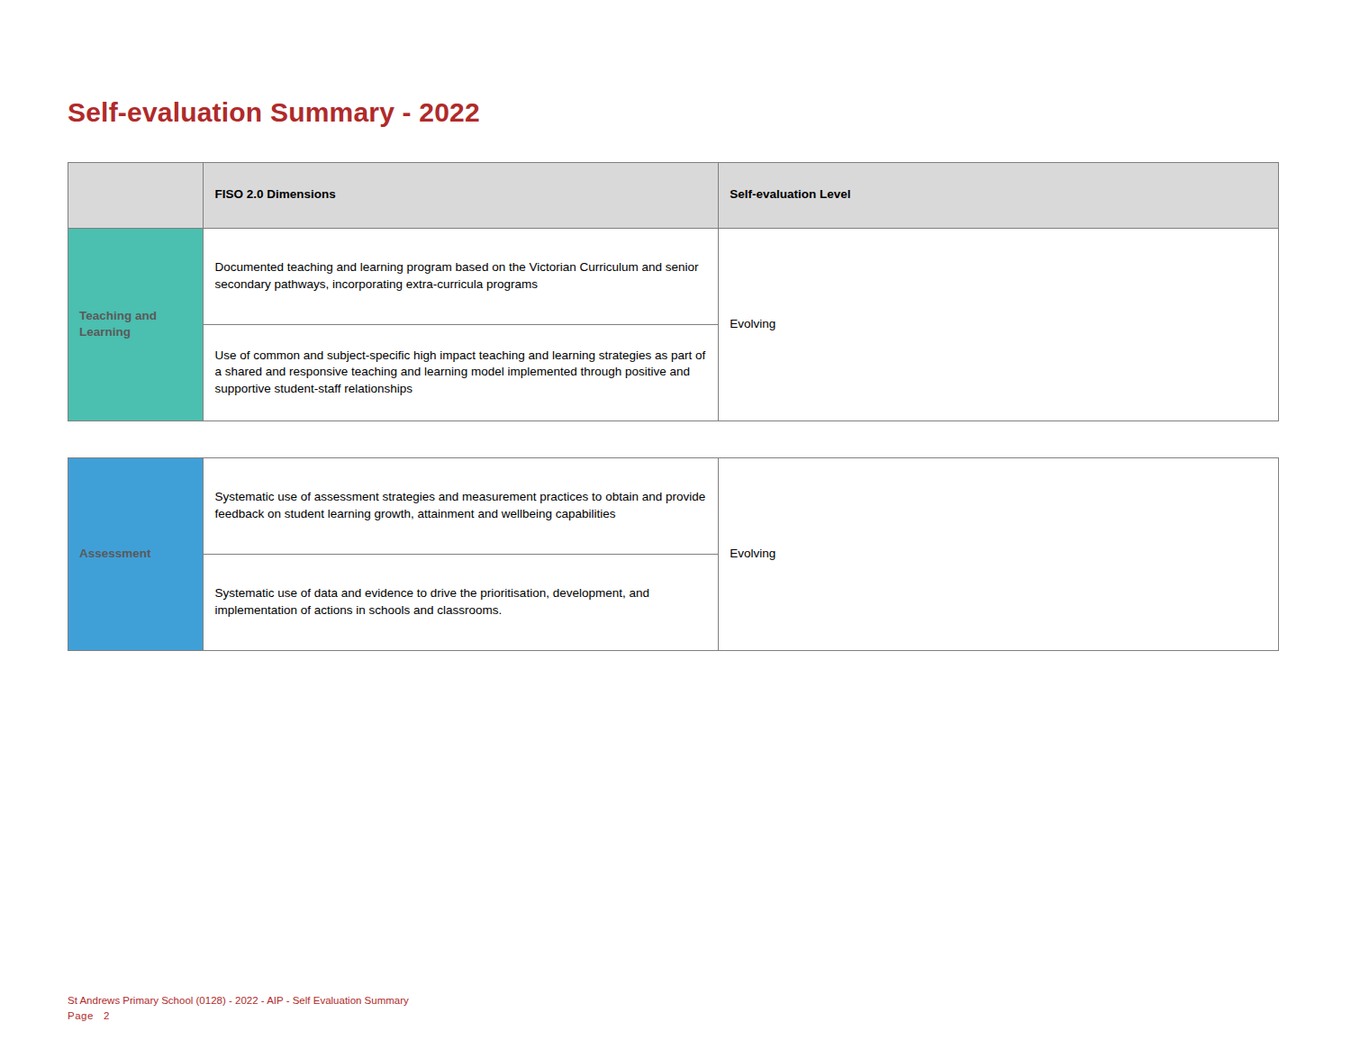Self-evaluation Summary - 2022
| | FISO 2.0 Dimensions | Self-evaluation Level |
| Teaching and Learning | Documented teaching and learning program based on the Victorian Curriculum and senior secondary pathways, incorporating extra-curricula programs | Evolving |
| Use of common and subject-specific high impact teaching and learning strategies as part of a shared and responsive teaching and learning model implemented through positive and supportive student-staff relationships |
| Assessment | Systematic use of assessment strategies and measurement practices to obtain and provide feedback on student learning growth, attainment and wellbeing capabilities | Evolving |
| Systematic use of data and evidence to drive the prioritisation, development, and implementation of actions in schools and classrooms. |
St Andrews Primary School (0128) - 2022 - AIP - Self Evaluation Summary
Page 2